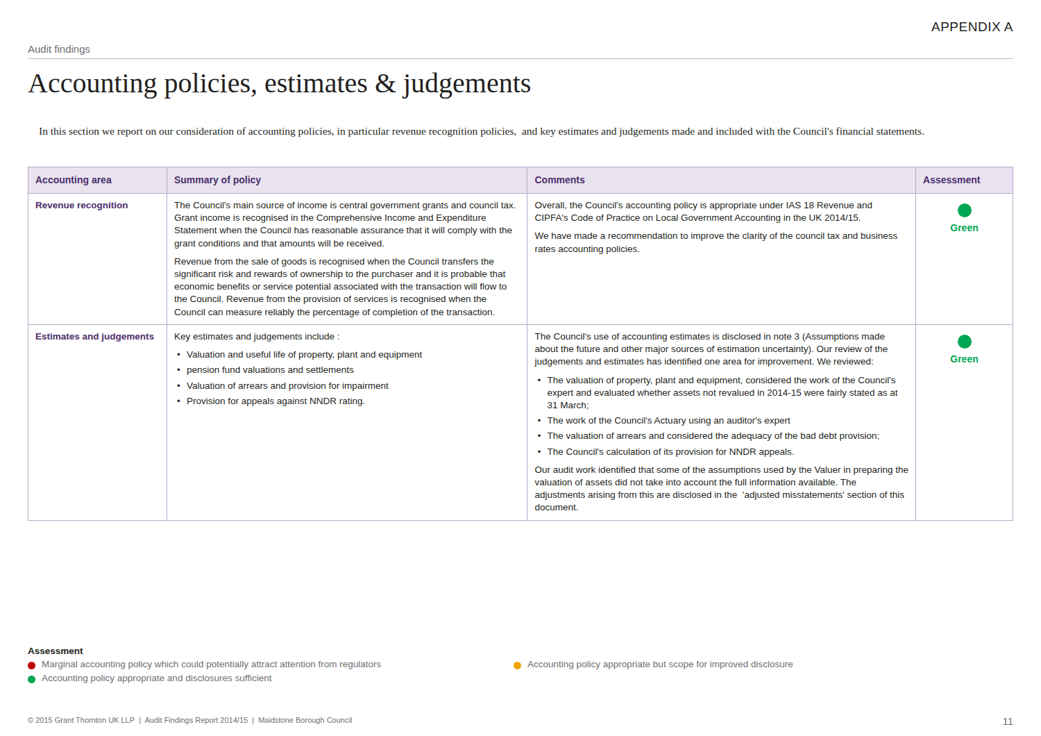APPENDIX A
Audit findings
Accounting policies, estimates & judgements
In this section we report on our consideration of accounting policies, in particular revenue recognition policies, and key estimates and judgements made and included with the Council's financial statements.
| Accounting area | Summary of policy | Comments | Assessment |
| --- | --- | --- | --- |
| Revenue recognition | The Council's main source of income is central government grants and council tax. Grant income is recognised in the Comprehensive Income and Expenditure Statement when the Council has reasonable assurance that it will comply with the grant conditions and that amounts will be received. Revenue from the sale of goods is recognised when the Council transfers the significant risk and rewards of ownership to the purchaser and it is probable that economic benefits or service potential associated with the transaction will flow to the Council. Revenue from the provision of services is recognised when the Council can measure reliably the percentage of completion of the transaction. | Overall, the Council's accounting policy is appropriate under IAS 18 Revenue and CIPFA's Code of Practice on Local Government Accounting in the UK 2014/15. We have made a recommendation to improve the clarity of the council tax and business rates accounting policies. | Green |
| Estimates and judgements | Key estimates and judgements include : Valuation and useful life of property, plant and equipment pension fund valuations and settlements Valuation of arrears and provision for impairment Provision for appeals against NNDR rating. | The Council's use of accounting estimates is disclosed in note 3 (Assumptions made about the future and other major sources of estimation uncertainty). Our review of the judgements and estimates has identified one area for improvement. We reviewed: The valuation of property, plant and equipment, considered the work of the Council's expert and evaluated whether assets not revalued in 2014-15 were fairly stated as at 31 March; The work of the Council's Actuary using an auditor's expert The valuation of arrears and considered the adequacy of the bad debt provision; The Council's calculation of its provision for NNDR appeals. Our audit work identified that some of the assumptions used by the Valuer in preparing the valuation of assets did not take into account the full information available. The adjustments arising from this are disclosed in the 'adjusted misstatements' section of this document. | Green |
Assessment
Marginal accounting policy which could potentially attract attention from regulators Accounting policy appropriate but scope for improved disclosure
Accounting policy appropriate and disclosures sufficient
© 2015 Grant Thornton UK LLP | Audit Findings Report 2014/15 | Maidstone Borough Council
11